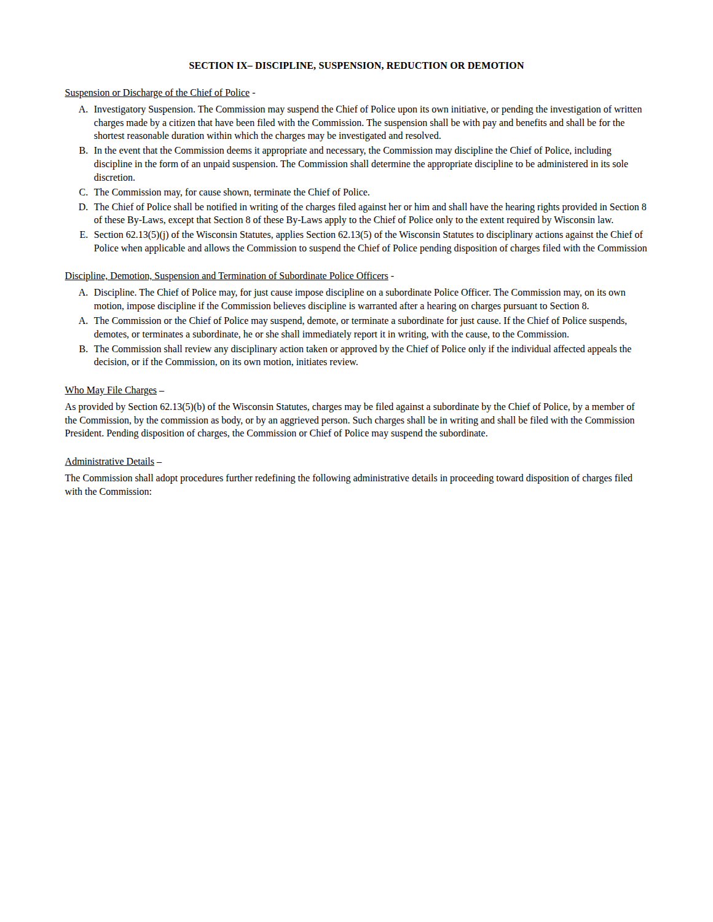SECTION IX– DISCIPLINE, SUSPENSION, REDUCTION OR DEMOTION
Suspension or Discharge of the Chief of Police -
Investigatory Suspension. The Commission may suspend the Chief of Police upon its own initiative, or pending the investigation of written charges made by a citizen that have been filed with the Commission. The suspension shall be with pay and benefits and shall be for the shortest reasonable duration within which the charges may be investigated and resolved.
In the event that the Commission deems it appropriate and necessary, the Commission may discipline the Chief of Police, including discipline in the form of an unpaid suspension. The Commission shall determine the appropriate discipline to be administered in its sole discretion.
The Commission may, for cause shown, terminate the Chief of Police.
The Chief of Police shall be notified in writing of the charges filed against her or him and shall have the hearing rights provided in Section 8 of these By-Laws, except that Section 8 of these By-Laws apply to the Chief of Police only to the extent required by Wisconsin law.
Section 62.13(5)(j) of the Wisconsin Statutes, applies Section 62.13(5) of the Wisconsin Statutes to disciplinary actions against the Chief of Police when applicable and allows the Commission to suspend the Chief of Police pending disposition of charges filed with the Commission
Discipline, Demotion, Suspension and Termination of Subordinate Police Officers -
Discipline. The Chief of Police may, for just cause impose discipline on a subordinate Police Officer. The Commission may, on its own motion, impose discipline if the Commission believes discipline is warranted after a hearing on charges pursuant to Section 8.
The Commission or the Chief of Police may suspend, demote, or terminate a subordinate for just cause. If the Chief of Police suspends, demotes, or terminates a subordinate, he or she shall immediately report it in writing, with the cause, to the Commission.
The Commission shall review any disciplinary action taken or approved by the Chief of Police only if the individual affected appeals the decision, or if the Commission, on its own motion, initiates review.
Who May File Charges –
As provided by Section 62.13(5)(b) of the Wisconsin Statutes, charges may be filed against a subordinate by the Chief of Police, by a member of the Commission, by the commission as body, or by an aggrieved person. Such charges shall be in writing and shall be filed with the Commission President. Pending disposition of charges, the Commission or Chief of Police may suspend the subordinate.
Administrative Details –
The Commission shall adopt procedures further redefining the following administrative details in proceeding toward disposition of charges filed with the Commission: